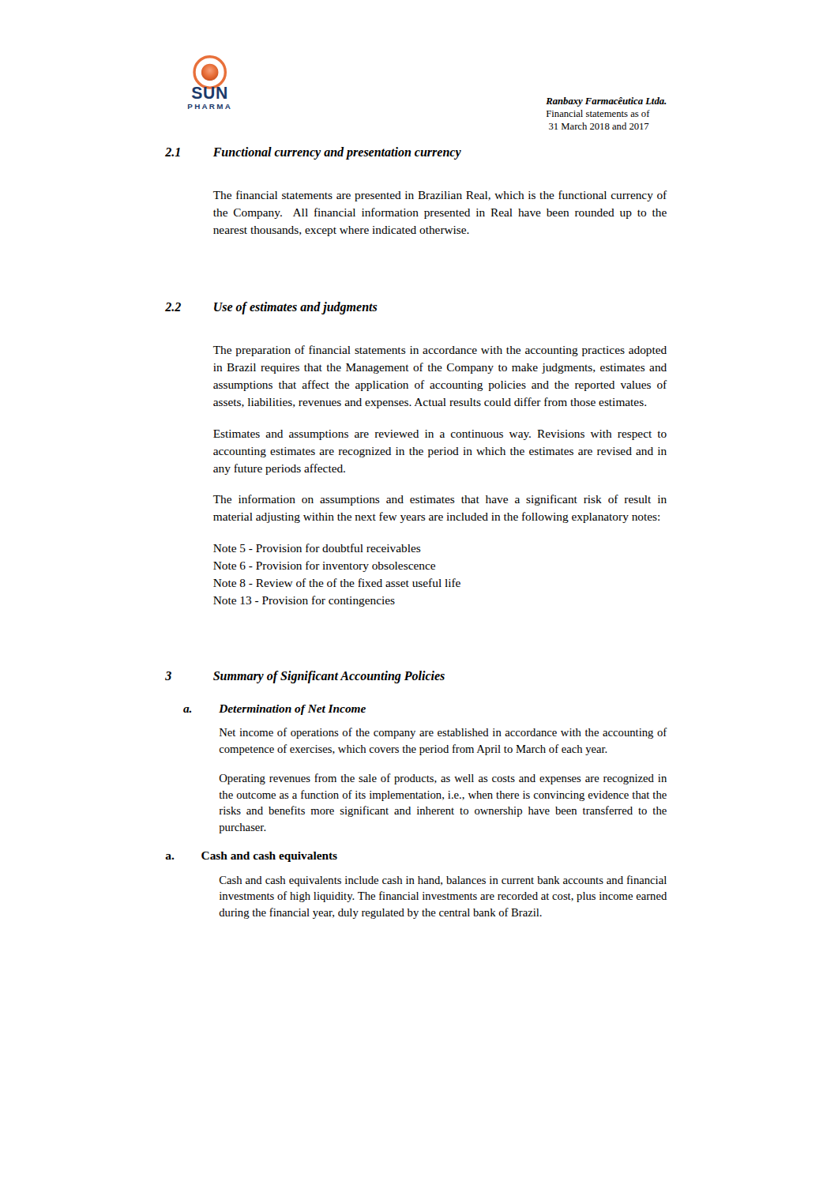SUN PHARMA
Ranbaxy Farmacêutica Ltda.
Financial statements as of
31 March 2018 and 2017
2.1
Functional currency and presentation currency
The financial statements are presented in Brazilian Real, which is the functional currency of the Company. All financial information presented in Real have been rounded up to the nearest thousands, except where indicated otherwise.
2.2
Use of estimates and judgments
The preparation of financial statements in accordance with the accounting practices adopted in Brazil requires that the Management of the Company to make judgments, estimates and assumptions that affect the application of accounting policies and the reported values of assets, liabilities, revenues and expenses. Actual results could differ from those estimates.
Estimates and assumptions are reviewed in a continuous way. Revisions with respect to accounting estimates are recognized in the period in which the estimates are revised and in any future periods affected.
The information on assumptions and estimates that have a significant risk of result in material adjusting within the next few years are included in the following explanatory notes:
Note 5 - Provision for doubtful receivables
Note 6 - Provision for inventory obsolescence
Note 8 - Review of the of the fixed asset useful life
Note 13 - Provision for contingencies
3
Summary of Significant Accounting Policies
a.
Determination of Net Income
Net income of operations of the company are established in accordance with the accounting of competence of exercises, which covers the period from April to March of each year.
Operating revenues from the sale of products, as well as costs and expenses are recognized in the outcome as a function of its implementation, i.e., when there is convincing evidence that the risks and benefits more significant and inherent to ownership have been transferred to the purchaser.
a.
Cash and cash equivalents
Cash and cash equivalents include cash in hand, balances in current bank accounts and financial investments of high liquidity. The financial investments are recorded at cost, plus income earned during the financial year, duly regulated by the central bank of Brazil.